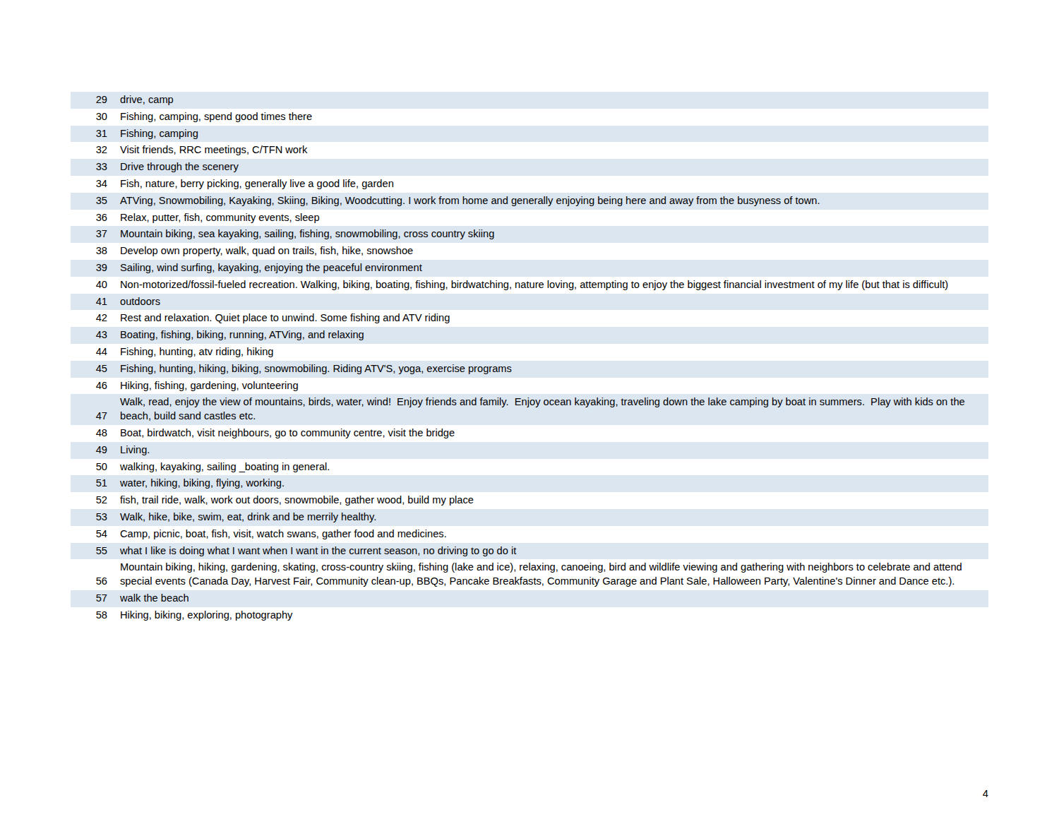| 29 | drive, camp |
| 30 | Fishing, camping, spend good times there |
| 31 | Fishing, camping |
| 32 | Visit friends, RRC meetings, C/TFN work |
| 33 | Drive through the scenery |
| 34 | Fish, nature, berry picking, generally live a good life, garden |
| 35 | ATVing, Snowmobiling, Kayaking, Skiing, Biking, Woodcutting. I work from home and generally enjoying being here and away from the busyness of town. |
| 36 | Relax, putter, fish, community events, sleep |
| 37 | Mountain biking, sea kayaking, sailing, fishing, snowmobiling, cross country skiing |
| 38 | Develop own property, walk, quad on trails, fish, hike, snowshoe |
| 39 | Sailing, wind surfing, kayaking, enjoying the peaceful environment |
| 40 | Non-motorized/fossil-fueled recreation. Walking, biking, boating, fishing, birdwatching, nature loving, attempting to enjoy the biggest financial investment of my life (but that is difficult) |
| 41 | outdoors |
| 42 | Rest and relaxation. Quiet place to unwind. Some fishing and ATV riding |
| 43 | Boating, fishing, biking, running, ATVing, and relaxing |
| 44 | Fishing, hunting, atv riding, hiking |
| 45 | Fishing, hunting, hiking, biking, snowmobiling. Riding ATV'S, yoga, exercise programs |
| 46 | Hiking, fishing, gardening, volunteering |
| 47 | Walk, read, enjoy the view of mountains, birds, water, wind! Enjoy friends and family. Enjoy ocean kayaking, traveling down the lake camping by boat in summers. Play with kids on the beach, build sand castles etc. |
| 48 | Boat, birdwatch, visit neighbours, go to community centre, visit the bridge |
| 49 | Living. |
| 50 | walking, kayaking, sailing _boating in general. |
| 51 | water, hiking, biking, flying, working. |
| 52 | fish, trail ride, walk, work out doors, snowmobile, gather wood, build my place |
| 53 | Walk, hike, bike, swim, eat, drink and be merrily healthy. |
| 54 | Camp, picnic, boat, fish, visit, watch swans, gather food and medicines. |
| 55 | what I like is doing what I want when I want in the current season, no driving to go do it |
| 56 | Mountain biking, hiking, gardening, skating, cross-country skiing, fishing (lake and ice), relaxing, canoeing, bird and wildlife viewing and gathering with neighbors to celebrate and attend special events (Canada Day, Harvest Fair, Community clean-up, BBQs, Pancake Breakfasts, Community Garage and Plant Sale, Halloween Party, Valentine's Dinner and Dance etc.). |
| 57 | walk the beach |
| 58 | Hiking, biking, exploring, photography |
4